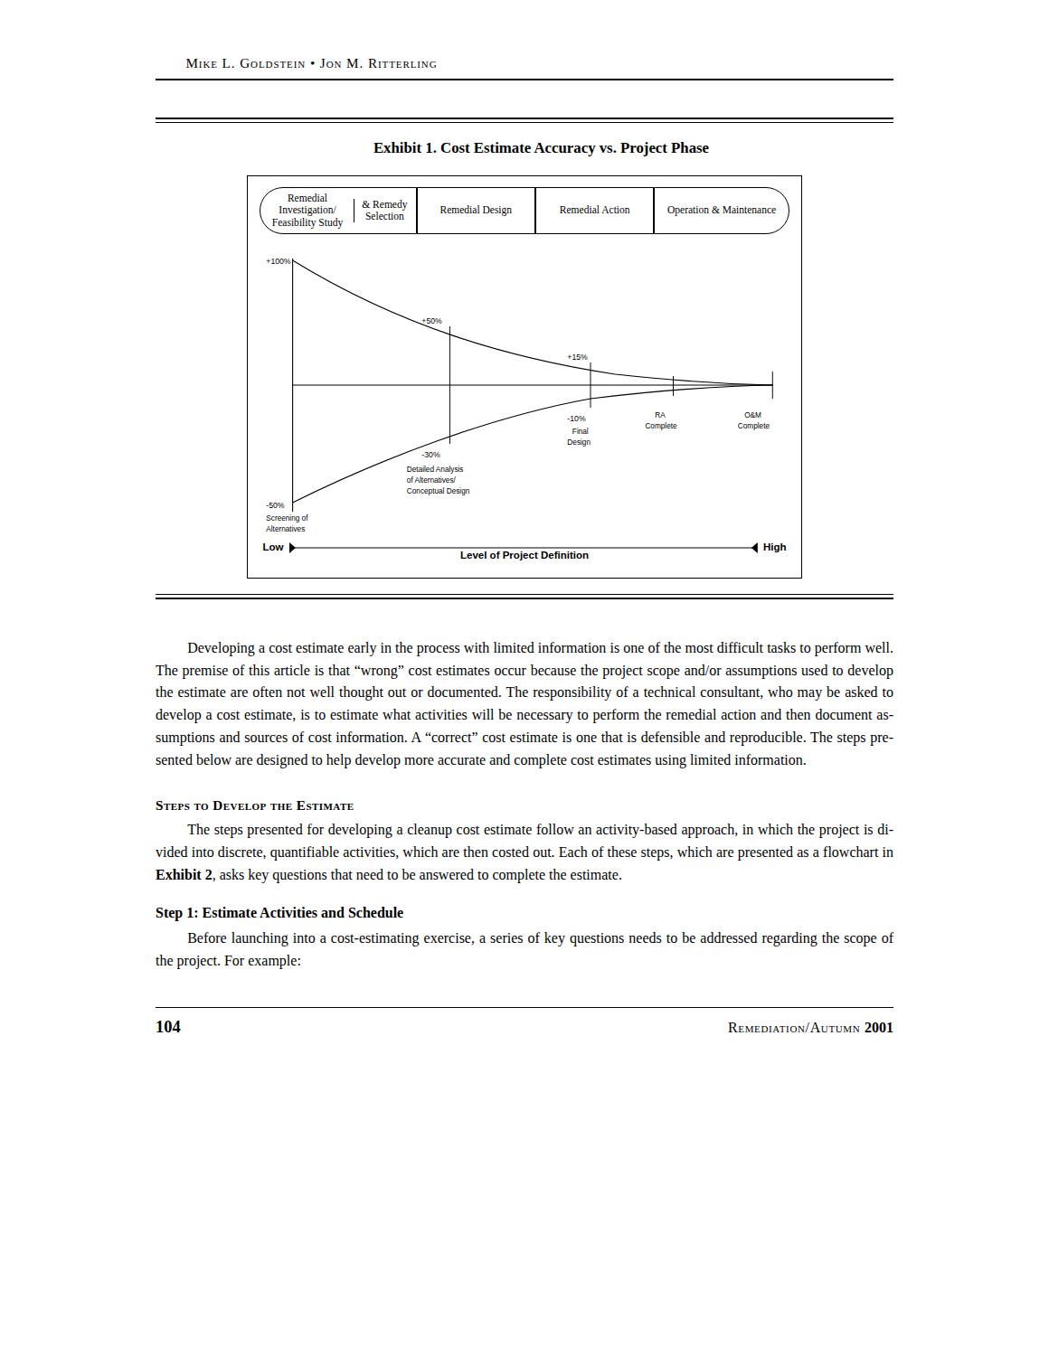Mike L. Goldstein • Jon M. Ritterling
Exhibit 1. Cost Estimate Accuracy vs. Project Phase
Remedial Investigation/
Feasibility Study
& Remedy
Selection
Remedial Design
Remedial Action
Operation & Maintenance
+100% +50% +15% -30% -10% -50% Screening of Alternatives Detailed Analysis of Alternatives/ Conceptual Design Final Design RA Complete O&M Complete
Low High
Level of Project Definition
Developing a cost estimate early in the process with limited information is one of the most difficult tasks to perform well. The premise of this article is that “wrong” cost estimates occur because the project scope and/or assumptions used to develop the estimate are often not well thought out or documented. The responsibility of a technical consultant, who may be asked to develop a cost estimate, is to estimate what activities will be necessary to perform the remedial action and then document assumptions and sources of cost information. A “correct” cost estimate is one that is defensible and reproducible. The steps presented below are designed to help develop more accurate and complete cost estimates using limited information.
Steps to Develop the Estimate
The steps presented for developing a cleanup cost estimate follow an activity-based approach, in which the project is divided into discrete, quantifiable activities, which are then costed out. Each of these steps, which are presented as a flowchart in Exhibit 2, asks key questions that need to be answered to complete the estimate.
Step 1: Estimate Activities and Schedule
Before launching into a cost-estimating exercise, a series of key questions needs to be addressed regarding the scope of the project. For example:
104 Remediation/Autumn 2001